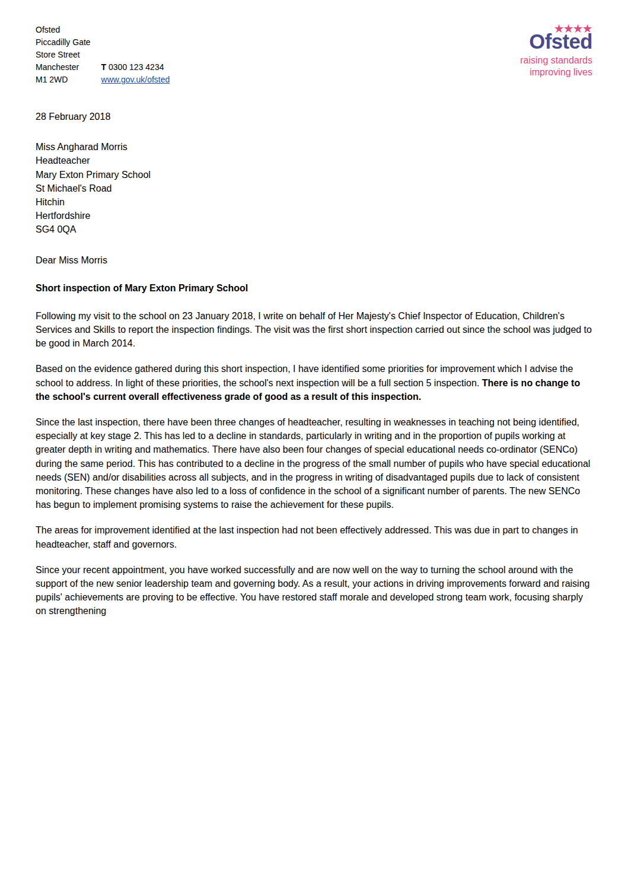| Ofsted | | |
| Piccadilly Gate | | |
| Store Street | | |
| Manchester | T 0300 123 4234 |
| M1 2WD | www.gov.uk/ofsted |
★★★★Ofsted
raising standards
improving lives
28 February 2018
Miss Angharad Morris
Headteacher
Mary Exton Primary School
St Michael's Road
Hitchin
Hertfordshire
SG4 0QA
Dear Miss Morris
Short inspection of Mary Exton Primary School
Following my visit to the school on 23 January 2018, I write on behalf of Her Majesty's Chief Inspector of Education, Children's Services and Skills to report the inspection findings. The visit was the first short inspection carried out since the school was judged to be good in March 2014.
Based on the evidence gathered during this short inspection, I have identified some priorities for improvement which I advise the school to address. In light of these priorities, the school's next inspection will be a full section 5 inspection. There is no change to the school's current overall effectiveness grade of good as a result of this inspection.
Since the last inspection, there have been three changes of headteacher, resulting in weaknesses in teaching not being identified, especially at key stage 2. This has led to a decline in standards, particularly in writing and in the proportion of pupils working at greater depth in writing and mathematics. There have also been four changes of special educational needs co-ordinator (SENCo) during the same period. This has contributed to a decline in the progress of the small number of pupils who have special educational needs (SEN) and/or disabilities across all subjects, and in the progress in writing of disadvantaged pupils due to lack of consistent monitoring. These changes have also led to a loss of confidence in the school of a significant number of parents. The new SENCo has begun to implement promising systems to raise the achievement for these pupils.
The areas for improvement identified at the last inspection had not been effectively addressed. This was due in part to changes in headteacher, staff and governors.
Since your recent appointment, you have worked successfully and are now well on the way to turning the school around with the support of the new senior leadership team and governing body. As a result, your actions in driving improvements forward and raising pupils' achievements are proving to be effective. You have restored staff morale and developed strong team work, focusing sharply on strengthening